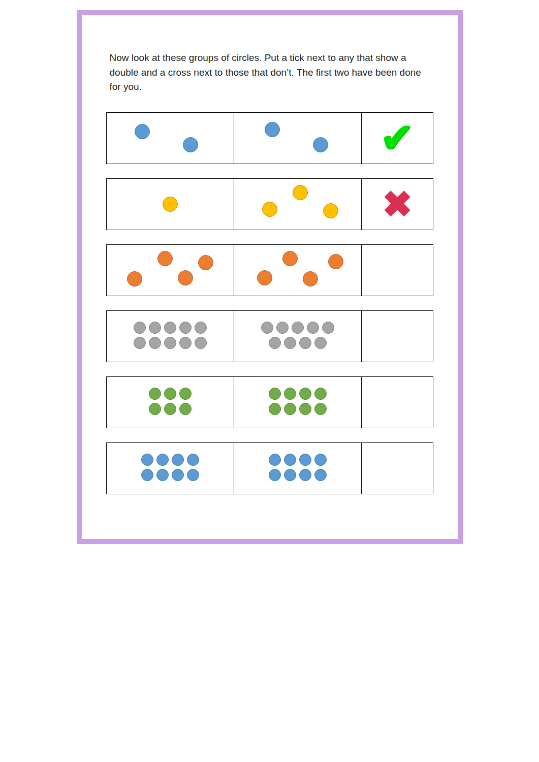Now look at these groups of circles. Put a tick next to any that show a double and a cross next to those that don’t. The first two have been done for you.
Row 1 : 2 blue vs 2 blue -> tick
| | | ✔ |
| | | ✖ |